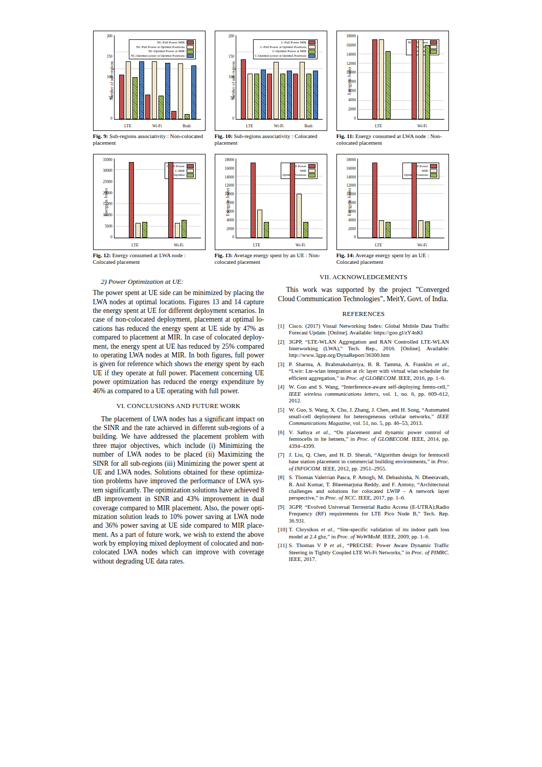Number of sub-regions
200150100500
NC-Full Power MIR
NC-Full Power at Optimal Positions
NC-Optimal Power at MIR
NC-Optimal power at Optimal Positions
LTE Wi-Fi Both
Fig. 9: Sub-regions associativity : Non-colocated placement
Number of sub-regions
200150100500
C-Full Power MIR
C-Full Power at Optimal Positions
C-Optimal Power at MIR
C-Optimal power at Optimal Positions
LTE Wi-Fi Both
Fig. 10: Sub-regions associativity : Colocated placement
Energy in Joules
1800016000140001200010000 80006000400020000
NC-Full Power
NC-MIR
NC-Optimal
LTE Wi-Fi
Fig. 11: Energy consumed at LWA node : Non-colocated placement
Energy in Joules
35000300002500020000 150001000050000
C-Full Power
C-MIR
C-Optimal
LTE Wi-Fi
Fig. 12: Energy consumed at LWA node : Colocated placement
Energy in Joules
1800016000140001200010000 80006000400020000
Full Power
MIR
Optimal Positions
LTE Wi-Fi
Fig. 13: Average energy spent by an UE : Non-colocated placement
Energy in Joules
1800016000140001200010000 80006000400020000
Full Power
MIR
Optimal Positions
LTE Wi-Fi
Fig. 14: Average energy spent by an UE : Colocated placement
2) Power Optimization at UE:
The power spent at UE side can be minimized by placing the LWA nodes at optimal locations. Figures 13 and 14 capture the energy spent at UE for different deployment scenarios. In case of non-colocated deployment, placement at optimal locations has reduced the energy spent at UE side by 47% as compared to placement at MIR. In case of colocated deployment, the energy spent at UE has reduced by 25% compared to operating LWA nodes at MIR. In both figures, full power is given for reference which shows the energy spent by each UE if they operate at full power. Placement concerning UE power optimization has reduced the energy expenditure by 46% as compared to a UE operating with full power.
VI. Conclusions and Future Work
The placement of LWA nodes has a significant impact on the SINR and the rate achieved in different sub-regions of a building. We have addressed the placement problem with three major objectives, which include (i) Minimizing the number of LWA nodes to be placed (ii) Maximizing the SINR for all sub-regions (iii) Minimizing the power spent at UE and LWA nodes. Solutions obtained for these optimization problems have improved the performance of LWA system significantly. The optimization solutions have achieved 8 dB improvement in SINR and 43% improvement in dual coverage compared to MIR placement. Also, the power optimization solution leads to 10% power saving at LWA node and 36% power saving at UE side compared to MIR placement. As a part of future work, we wish to extend the above work by employing mixed deployment of colocated and non-colocated LWA nodes which can improve with coverage without degrading UE data rates.
VII. Acknowledgements
This work was supported by the project ”Converged Cloud Communication Technologies”, MeitY, Govt. of India.
References
Cisco. (2017) Visual Networking Index: Global Mobile Data Traffic Forecast Update. [Online]. Available: https://goo.gl/zY4nKI
3GPP, “LTE-WLAN Aggregation and RAN Controlled LTE-WLAN Interworking (LWA),” Tech. Rep., 2016. [Online]. Available: http://www.3gpp.org/DynaReport/36300.htm
P. Sharma, A. Brahmakshatriya, B. R. Tamma, A. Franklin et al., “Lwir: Lte-wlan integration at rlc layer with virtual wlan scheduler for efficient aggregation,” in Proc. of GLOBECOM. IEEE, 2016, pp. 1–6.
W. Guo and S. Wang, “Interference-aware self-deploying femto-cell,” IEEE wireless communications letters, vol. 1, no. 6, pp. 609–612, 2012.
W. Guo, S. Wang, X. Chu, J. Zhang, J. Chen, and H. Song, “Automated small-cell deployment for heterogeneous cellular networks,” IEEE Communications Magazine, vol. 51, no. 5, pp. 46–53, 2013.
V. Sathya et al., “On placement and dynamic power control of femtocells in lte hetnets,” in Proc. of GLOBECOM. IEEE, 2014, pp. 4394–4399.
J. Liu, Q. Chen, and H. D. Sherali, “Algorithm design for femtocell base station placement in commercial building environments,” in Proc. of INFOCOM. IEEE, 2012, pp. 2951–2955.
S. Thomas Valerrian Pasca, P. Amogh, M. Debashisha, N. Dheeravath, R. Anil Kumar, T. Bheemarjuna Reddy, and F. Antony, “Architectural challenges and solutions for colocated LWIP - A network layer perspective,” in Proc. of NCC. IEEE, 2017, pp. 1–6.
3GPP, “Evolved Universal Terrestrial Radio Access (E-UTRA);Radio Frequency (RF) requirements for LTE Pico Node B,” Tech. Rep. 36.931.
T. Chrysikos et al., “Site-specific validation of itu indoor path loss model at 2.4 ghz,” in Proc. of WoWMoM. IEEE, 2009, pp. 1–6.
S. Thomas V P et al., “PRECISE: Power Aware Dynamic Traffic Steering in Tightly Coupled LTE Wi-Fi Networks,” in Proc. of PIMRC. IEEE, 2017.